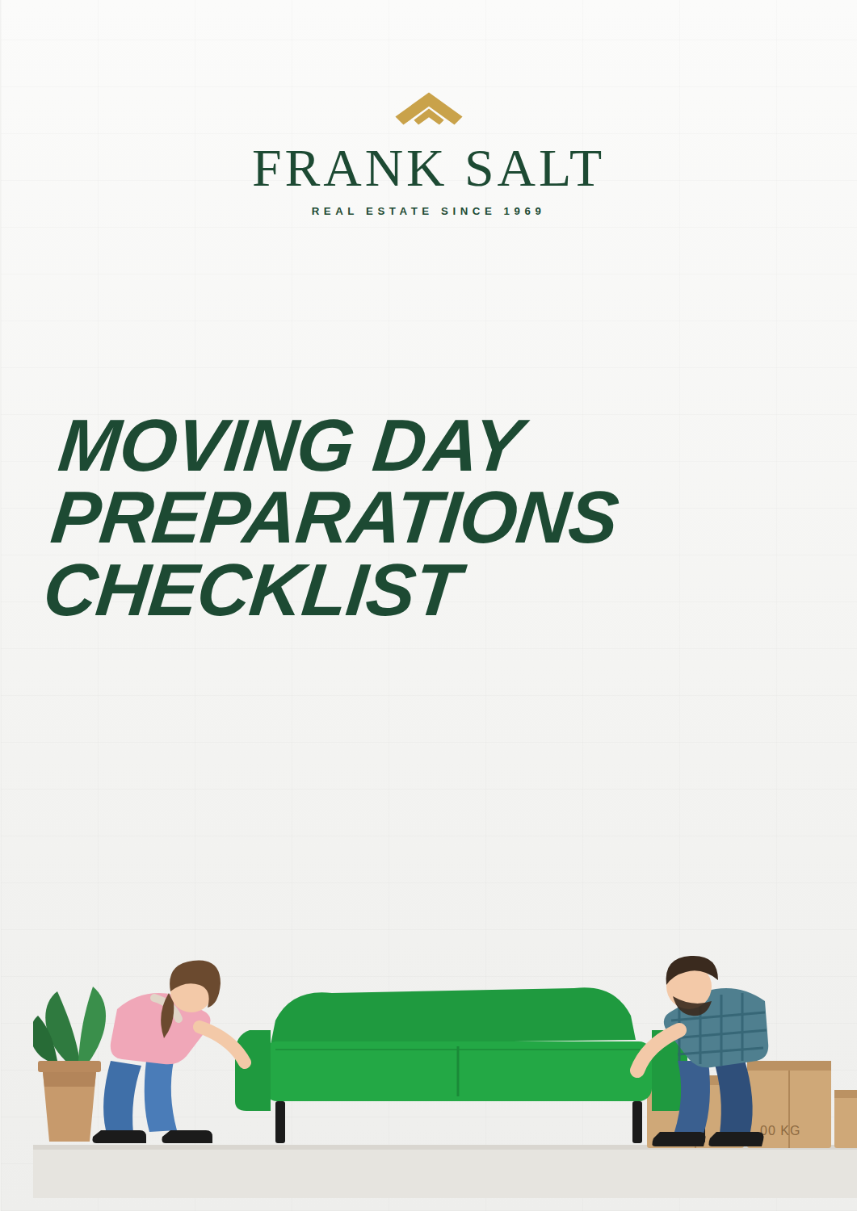FRANK SALT
Real Estate Since 1969
Moving Day Preparations Checklist
Two people lifting a green sofa surrounded by moving boxes 00 KG
Moving day illustration